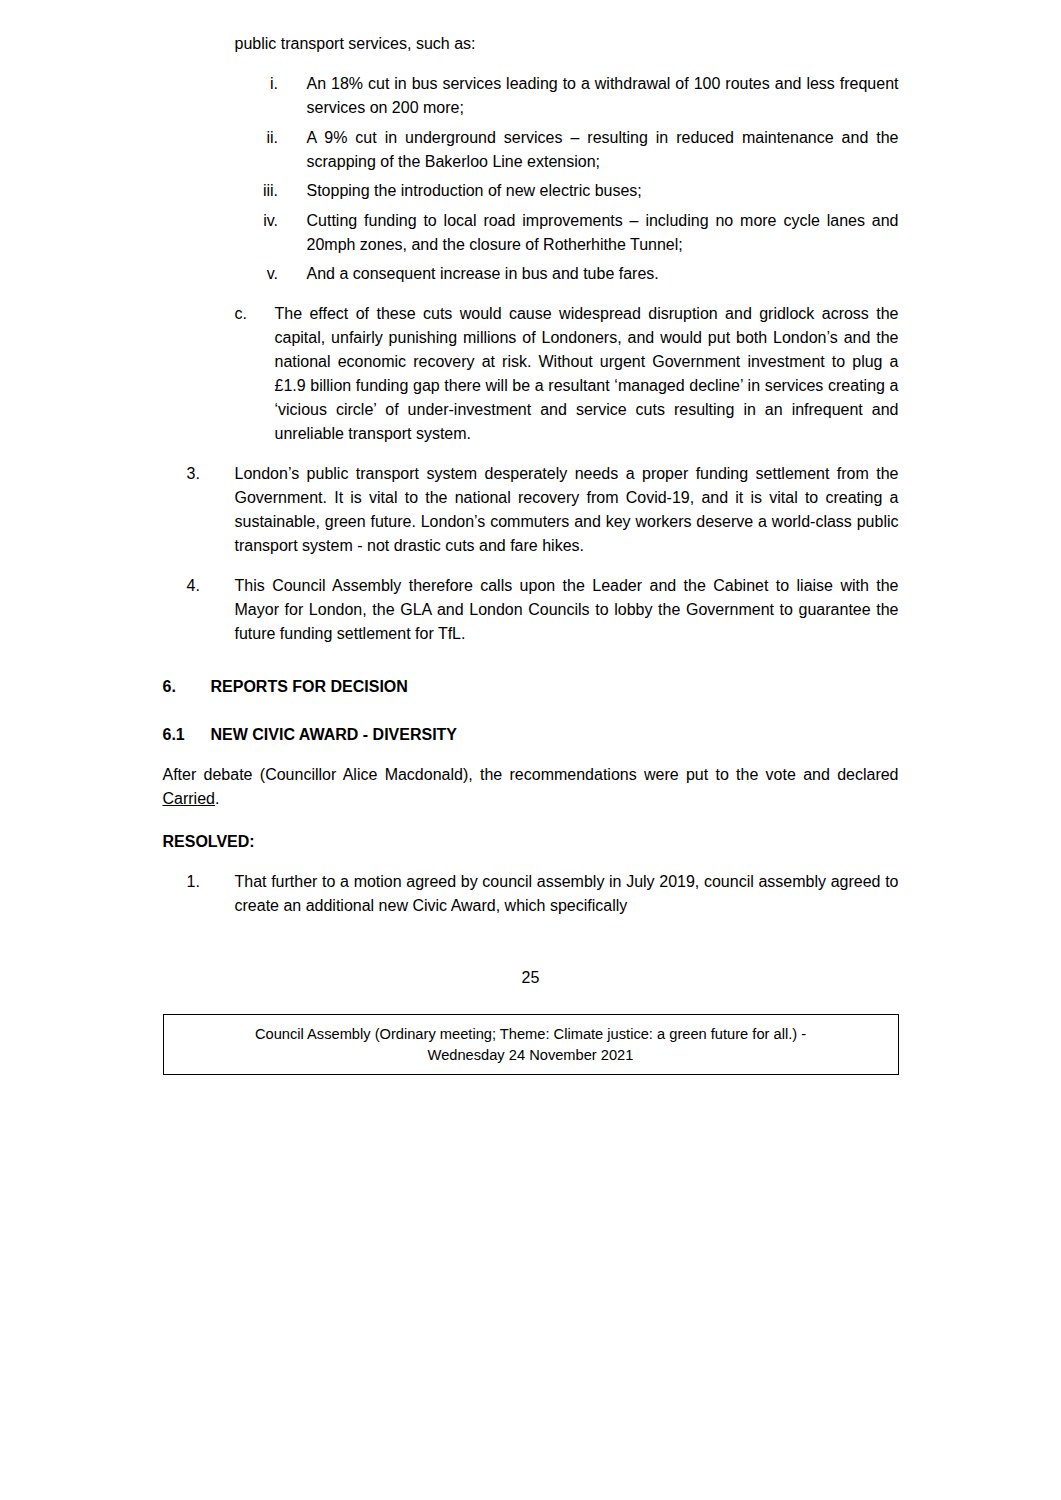public transport services, such as:
An 18% cut in bus services leading to a withdrawal of 100 routes and less frequent services on 200 more;
A 9% cut in underground services – resulting in reduced maintenance and the scrapping of the Bakerloo Line extension;
Stopping the introduction of new electric buses;
Cutting funding to local road improvements – including no more cycle lanes and 20mph zones, and the closure of Rotherhithe Tunnel;
And a consequent increase in bus and tube fares.
c.
The effect of these cuts would cause widespread disruption and gridlock across the capital, unfairly punishing millions of Londoners, and would put both London’s and the national economic recovery at risk. Without urgent Government investment to plug a £1.9 billion funding gap there will be a resultant ‘managed decline’ in services creating a ‘vicious circle’ of under-investment and service cuts resulting in an infrequent and unreliable transport system.
3.
London’s public transport system desperately needs a proper funding settlement from the Government. It is vital to the national recovery from Covid-19, and it is vital to creating a sustainable, green future. London’s commuters and key workers deserve a world-class public transport system - not drastic cuts and fare hikes.
4.
This Council Assembly therefore calls upon the Leader and the Cabinet to liaise with the Mayor for London, the GLA and London Councils to lobby the Government to guarantee the future funding settlement for TfL.
6. Reports for Decision
6.1 New Civic Award - Diversity
After debate (Councillor Alice Macdonald), the recommendations were put to the vote and declared Carried.
RESOLVED:
1.
That further to a motion agreed by council assembly in July 2019, council assembly agreed to create an additional new Civic Award, which specifically
25
Council Assembly (Ordinary meeting; Theme: Climate justice: a green future for all.) -
Wednesday 24 November 2021